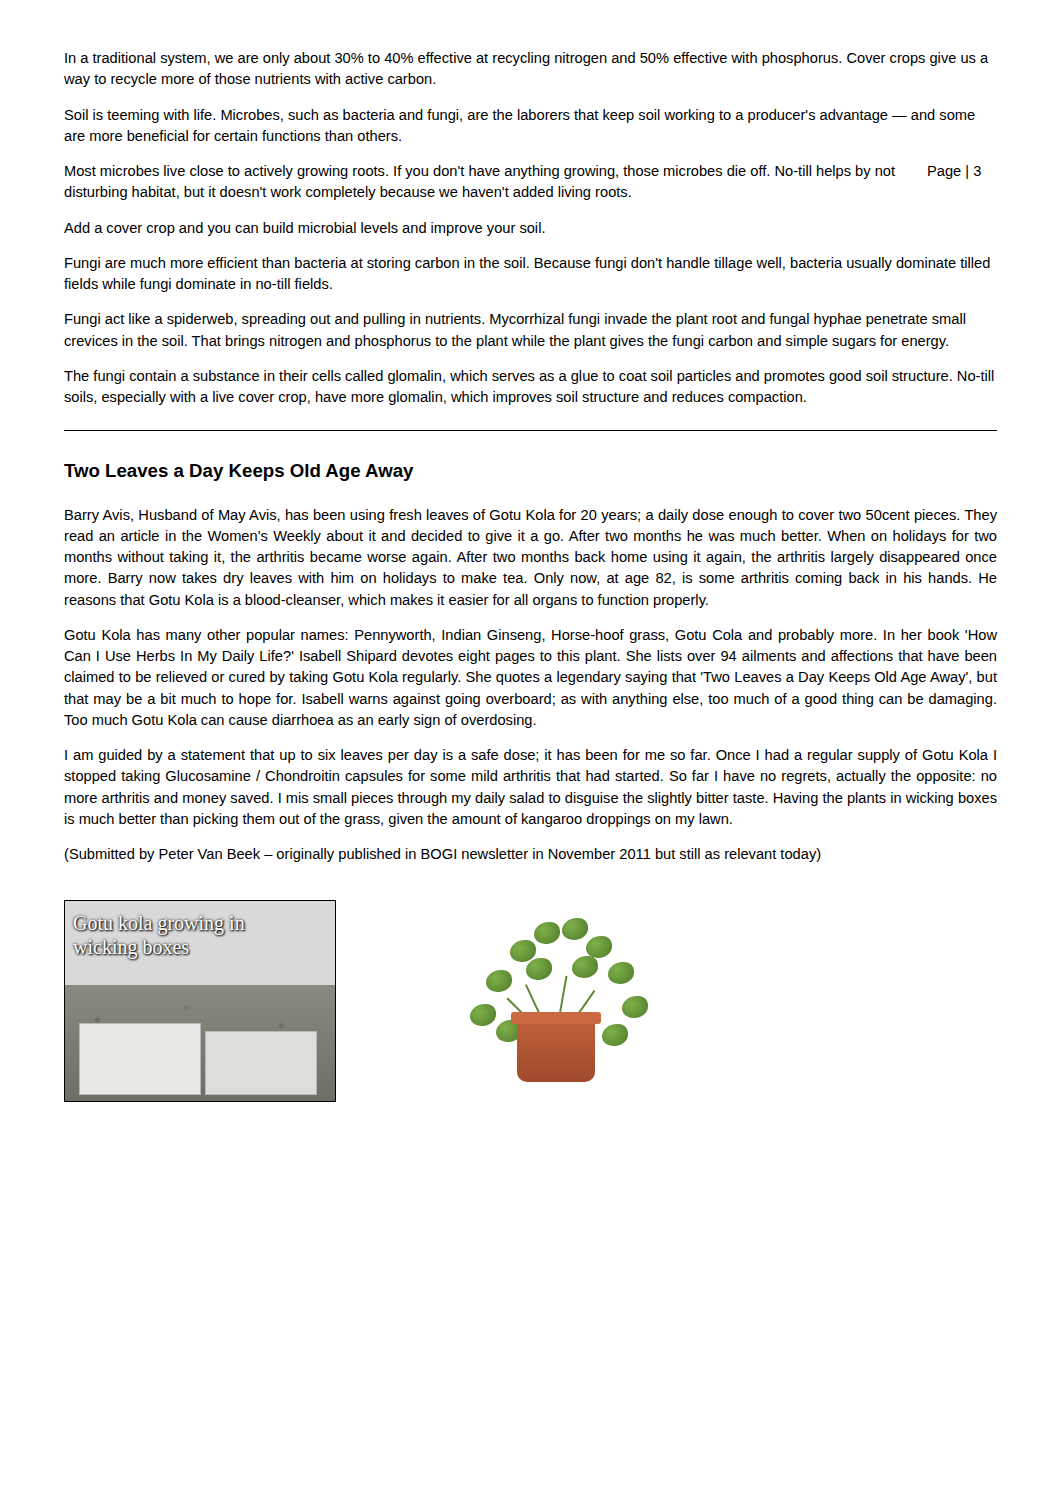In a traditional system, we are only about 30% to 40% effective at recycling nitrogen and 50% effective with phosphorus. Cover crops give us a way to recycle more of those nutrients with active carbon.
Soil is teeming with life. Microbes, such as bacteria and fungi, are the laborers that keep soil working to a producer's advantage — and some are more beneficial for certain functions than others.
Page | 3
Most microbes live close to actively growing roots. If you don't have anything growing, those microbes die off. No-till helps by not disturbing habitat, but it doesn't work completely because we haven't added living roots.
Add a cover crop and you can build microbial levels and improve your soil.
Fungi are much more efficient than bacteria at storing carbon in the soil. Because fungi don't handle tillage well, bacteria usually dominate tilled fields while fungi dominate in no-till fields.
Fungi act like a spiderweb, spreading out and pulling in nutrients. Mycorrhizal fungi invade the plant root and fungal hyphae penetrate small crevices in the soil. That brings nitrogen and phosphorus to the plant while the plant gives the fungi carbon and simple sugars for energy.
The fungi contain a substance in their cells called glomalin, which serves as a glue to coat soil particles and promotes good soil structure. No-till soils, especially with a live cover crop, have more glomalin, which improves soil structure and reduces compaction.
Two Leaves a Day Keeps Old Age Away
Barry Avis, Husband of May Avis, has been using fresh leaves of Gotu Kola for 20 years; a daily dose enough to cover two 50cent pieces. They read an article in the Women's Weekly about it and decided to give it a go. After two months he was much better. When on holidays for two months without taking it, the arthritis became worse again. After two months back home using it again, the arthritis largely disappeared once more. Barry now takes dry leaves with him on holidays to make tea. Only now, at age 82, is some arthritis coming back in his hands. He reasons that Gotu Kola is a blood-cleanser, which makes it easier for all organs to function properly.
Gotu Kola has many other popular names: Pennyworth, Indian Ginseng, Horse-hoof grass, Gotu Cola and probably more. In her book 'How Can I Use Herbs In My Daily Life?' Isabell Shipard devotes eight pages to this plant. She lists over 94 ailments and affections that have been claimed to be relieved or cured by taking Gotu Kola regularly. She quotes a legendary saying that 'Two Leaves a Day Keeps Old Age Away', but that may be a bit much to hope for. Isabell warns against going overboard; as with anything else, too much of a good thing can be damaging. Too much Gotu Kola can cause diarrhoea as an early sign of overdosing.
I am guided by a statement that up to six leaves per day is a safe dose; it has been for me so far. Once I had a regular supply of Gotu Kola I stopped taking Glucosamine / Chondroitin capsules for some mild arthritis that had started. So far I have no regrets, actually the opposite: no more arthritis and money saved. I mis small pieces through my daily salad to disguise the slightly bitter taste. Having the plants in wicking boxes is much better than picking them out of the grass, given the amount of kangaroo droppings on my lawn.
(Submitted by Peter Van Beek – originally published in BOGI newsletter in November 2011 but still as relevant today)
Gotu kola growing in
wicking boxes